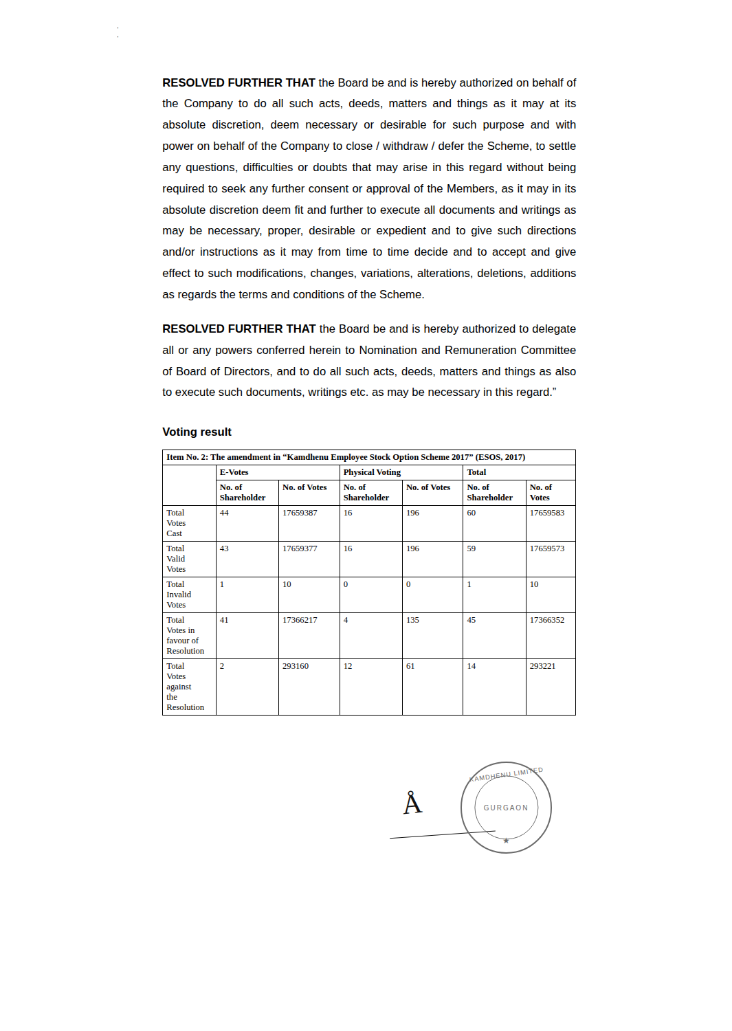·
·
RESOLVED FURTHER THAT the Board be and is hereby authorized on behalf of the Company to do all such acts, deeds, matters and things as it may at its absolute discretion, deem necessary or desirable for such purpose and with power on behalf of the Company to close / withdraw / defer the Scheme, to settle any questions, difficulties or doubts that may arise in this regard without being required to seek any further consent or approval of the Members, as it may in its absolute discretion deem fit and further to execute all documents and writings as may be necessary, proper, desirable or expedient and to give such directions and/or instructions as it may from time to time decide and to accept and give effect to such modifications, changes, variations, alterations, deletions, additions as regards the terms and conditions of the Scheme.
RESOLVED FURTHER THAT the Board be and is hereby authorized to delegate all or any powers conferred herein to Nomination and Remuneration Committee of Board of Directors, and to do all such acts, deeds, matters and things as also to execute such documents, writings etc. as may be necessary in this regard.”
Voting result
Item No. 2: The amendment in “Kamdhenu Employee Stock Option Scheme 2017” (ESOS, 2017)
| | E-Votes | Physical Voting | Total |
| --- | --- | --- | --- |
| No. of Shareholder | No. of Votes | No. of Shareholder | No. of Votes | No. of Shareholder | No. of Votes |
| Total Votes Cast | 44 | 17659387 | 16 | 196 | 60 | 17659583 |
| Total Valid Votes | 43 | 17659377 | 16 | 196 | 59 | 17659573 |
| Total Invalid Votes | 1 | 10 | 0 | 0 | 1 | 10 |
| Total Votes in favour of Resolution | 41 | 17366217 | 4 | 135 | 45 | 17366352 |
| Total Votes against the Resolution | 2 | 293160 | 12 | 61 | 14 | 293221 |
Å
KAMDHENU LIMITED
GURGAON
★